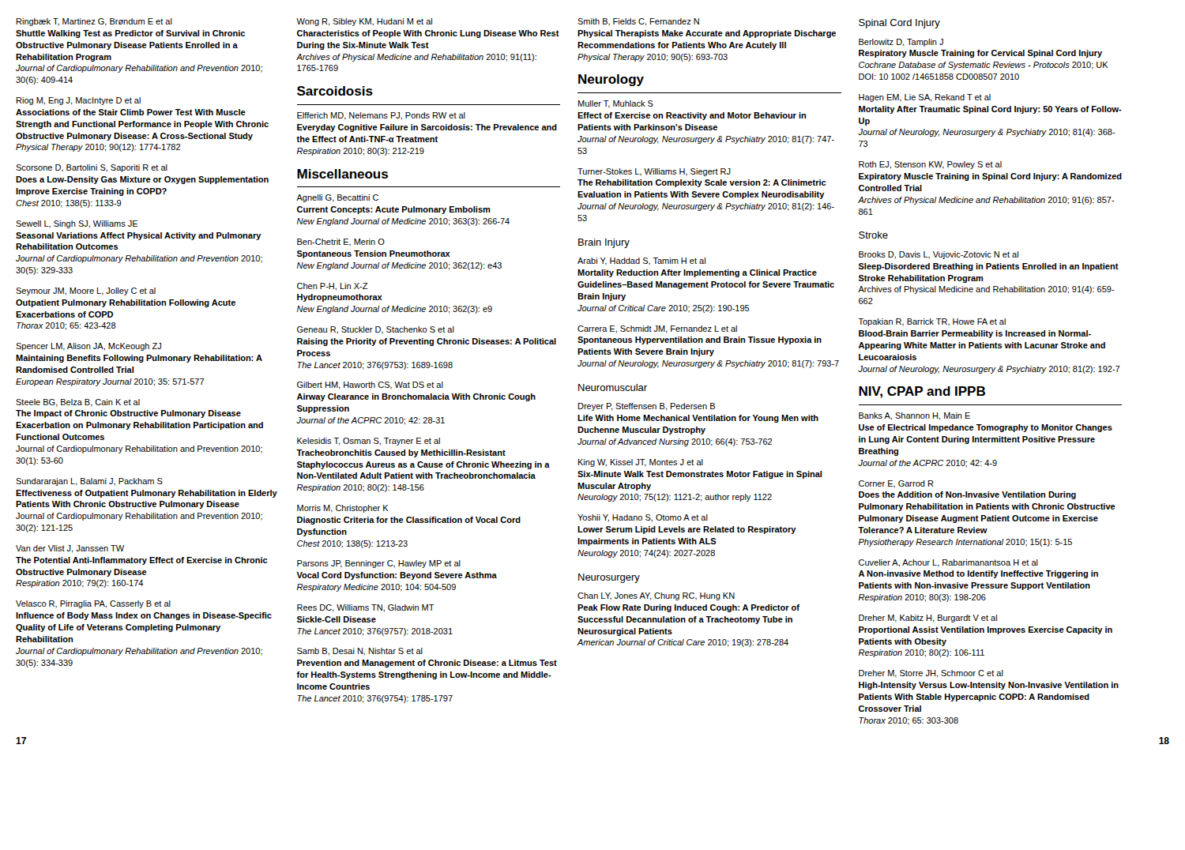Ringbæk T, Martinez G, Brøndum E et al Shuttle Walking Test as Predictor of Survival in Chronic Obstructive Pulmonary Disease Patients Enrolled in a Rehabilitation Program Journal of Cardiopulmonary Rehabilitation and Prevention 2010; 30(6): 409-414
Riog M, Eng J, MacIntyre D et al Associations of the Stair Climb Power Test With Muscle Strength and Functional Performance in People With Chronic Obstructive Pulmonary Disease: A Cross-Sectional Study Physical Therapy 2010; 90(12): 1774-1782
Scorsone D, Bartolini S, Saporiti R et al Does a Low-Density Gas Mixture or Oxygen Supplementation Improve Exercise Training in COPD? Chest 2010; 138(5): 1133-9
Sewell L, Singh SJ, Williams JE Seasonal Variations Affect Physical Activity and Pulmonary Rehabilitation Outcomes Journal of Cardiopulmonary Rehabilitation and Prevention 2010; 30(5): 329-333
Seymour JM, Moore L, Jolley C et al Outpatient Pulmonary Rehabilitation Following Acute Exacerbations of COPD Thorax 2010; 65: 423-428
Spencer LM, Alison JA, McKeough ZJ Maintaining Benefits Following Pulmonary Rehabilitation: A Randomised Controlled Trial European Respiratory Journal 2010; 35: 571-577
Steele BG, Belza B, Cain K et al The Impact of Chronic Obstructive Pulmonary Disease Exacerbation on Pulmonary Rehabilitation Participation and Functional Outcomes Journal of Cardiopulmonary Rehabilitation and Prevention 2010; 30(1): 53-60
Sundararajan L, Balami J, Packham S Effectiveness of Outpatient Pulmonary Rehabilitation in Elderly Patients With Chronic Obstructive Pulmonary Disease Journal of Cardiopulmonary Rehabilitation and Prevention 2010; 30(2): 121-125
Van der Vlist J, Janssen TW The Potential Anti-Inflammatory Effect of Exercise in Chronic Obstructive Pulmonary Disease Respiration 2010; 79(2): 160-174
Velasco R, Pirraglia PA, Casserly B et al Influence of Body Mass Index on Changes in Disease-Specific Quality of Life of Veterans Completing Pulmonary Rehabilitation Journal of Cardiopulmonary Rehabilitation and Prevention 2010; 30(5): 334-339
Wong R, Sibley KM, Hudani M et al Characteristics of People With Chronic Lung Disease Who Rest During the Six-Minute Walk Test Archives of Physical Medicine and Rehabilitation 2010; 91(11): 1765-1769
Sarcoidosis
Elfferich MD, Nelemans PJ, Ponds RW et al Everyday Cognitive Failure in Sarcoidosis: The Prevalence and the Effect of Anti-TNF-α Treatment Respiration 2010; 80(3): 212-219
Miscellaneous
Agnelli G, Becattini C Current Concepts: Acute Pulmonary Embolism New England Journal of Medicine 2010; 363(3): 266-74
Ben-Chetrit E, Merin O Spontaneous Tension Pneumothorax New England Journal of Medicine 2010; 362(12): e43
Chen P-H, Lin X-Z Hydropneumothorax New England Journal of Medicine 2010; 362(3): e9
Geneau R, Stuckler D, Stachenko S et al Raising the Priority of Preventing Chronic Diseases: A Political Process The Lancet 2010; 376(9753): 1689-1698
Gilbert HM, Haworth CS, Wat DS et al Airway Clearance in Bronchomalacia With Chronic Cough Suppression Journal of the ACPRC 2010; 42: 28-31
Kelesidis T, Osman S, Trayner E et al Tracheobronchitis Caused by Methicillin-Resistant Staphylococcus Aureus as a Cause of Chronic Wheezing in a Non-Ventilated Adult Patient with Tracheobronchomalacia Respiration 2010; 80(2): 148-156
Morris M, Christopher K Diagnostic Criteria for the Classification of Vocal Cord Dysfunction Chest 2010; 138(5): 1213-23
Parsons JP, Benninger C, Hawley MP et al Vocal Cord Dysfunction: Beyond Severe Asthma Respiratory Medicine 2010; 104: 504-509
Rees DC, Williams TN, Gladwin MT Sickle-Cell Disease The Lancet 2010; 376(9757): 2018-2031
Samb B, Desai N, Nishtar S et al Prevention and Management of Chronic Disease: a Litmus Test for Health-Systems Strengthening in Low-Income and Middle-Income Countries The Lancet 2010; 376(9754): 1785-1797
Smith B, Fields C, Fernandez N Physical Therapists Make Accurate and Appropriate Discharge Recommendations for Patients Who Are Acutely Ill Physical Therapy 2010; 90(5): 693-703
Neurology
Muller T, Muhlack S Effect of Exercise on Reactivity and Motor Behaviour in Patients with Parkinson's Disease Journal of Neurology, Neurosurgery & Psychiatry 2010; 81(7): 747-53
Turner-Stokes L, Williams H, Siegert RJ The Rehabilitation Complexity Scale version 2: A Clinimetric Evaluation in Patients With Severe Complex Neurodisability Journal of Neurology, Neurosurgery & Psychiatry 2010; 81(2): 146-53
Brain Injury
Arabi Y, Haddad S, Tamim H et al Mortality Reduction After Implementing a Clinical Practice Guidelines–Based Management Protocol for Severe Traumatic Brain Injury Journal of Critical Care 2010; 25(2): 190-195
Carrera E, Schmidt JM, Fernandez L et al Spontaneous Hyperventilation and Brain Tissue Hypoxia in Patients With Severe Brain Injury Journal of Neurology, Neurosurgery & Psychiatry 2010; 81(7): 793-7
Neuromuscular
Dreyer P, Steffensen B, Pedersen B Life With Home Mechanical Ventilation for Young Men with Duchenne Muscular Dystrophy Journal of Advanced Nursing 2010; 66(4): 753-762
King W, Kissel JT, Montes J et al Six-Minute Walk Test Demonstrates Motor Fatigue in Spinal Muscular Atrophy Neurology 2010; 75(12): 1121-2; author reply 1122
Yoshii Y, Hadano S, Otomo A et al Lower Serum Lipid Levels are Related to Respiratory Impairments in Patients With ALS Neurology 2010; 74(24): 2027-2028
Neurosurgery
Chan LY, Jones AY, Chung RC, Hung KN Peak Flow Rate During Induced Cough: A Predictor of Successful Decannulation of a Tracheotomy Tube in Neurosurgical Patients American Journal of Critical Care 2010; 19(3): 278-284
Spinal Cord Injury
Berlowitz D, Tamplin J Respiratory Muscle Training for Cervical Spinal Cord Injury Cochrane Database of Systematic Reviews - Protocols 2010; UK DOI: 10 1002 /14651858 CD008507 2010
Hagen EM, Lie SA, Rekand T et al Mortality After Traumatic Spinal Cord Injury: 50 Years of Follow-Up Journal of Neurology, Neurosurgery & Psychiatry 2010; 81(4): 368-73
Roth EJ, Stenson KW, Powley S et al Expiratory Muscle Training in Spinal Cord Injury: A Randomized Controlled Trial Archives of Physical Medicine and Rehabilitation 2010; 91(6): 857-861
Stroke
Brooks D, Davis L, Vujovic-Zotovic N et al Sleep-Disordered Breathing in Patients Enrolled in an Inpatient Stroke Rehabilitation Program Archives of Physical Medicine and Rehabilitation 2010; 91(4): 659-662
Topakian R, Barrick TR, Howe FA et al Blood-Brain Barrier Permeability is Increased in Normal-Appearing White Matter in Patients with Lacunar Stroke and Leucoaraiosis Journal of Neurology, Neurosurgery & Psychiatry 2010; 81(2): 192-7
NIV, CPAP and IPPB
Banks A, Shannon H, Main E Use of Electrical Impedance Tomography to Monitor Changes in Lung Air Content During Intermittent Positive Pressure Breathing Journal of the ACPRC 2010; 42: 4-9
Corner E, Garrod R Does the Addition of Non-Invasive Ventilation During Pulmonary Rehabilitation in Patients with Chronic Obstructive Pulmonary Disease Augment Patient Outcome in Exercise Tolerance? A Literature Review Physiotherapy Research International 2010; 15(1): 5-15
Cuvelier A, Achour L, Rabarimanantsoa H et al A Non-invasive Method to Identify Ineffective Triggering in Patients with Non-invasive Pressure Support Ventilation Respiration 2010; 80(3): 198-206
Dreher M, Kabitz H, Burgardt V et al Proportional Assist Ventilation Improves Exercise Capacity in Patients with Obesity Respiration 2010; 80(2): 106-111
Dreher M, Storre JH, Schmoor C et al High-Intensity Versus Low-Intensity Non-Invasive Ventilation in Patients With Stable Hypercapnic COPD: A Randomised Crossover Trial Thorax 2010; 65: 303-308
17 18